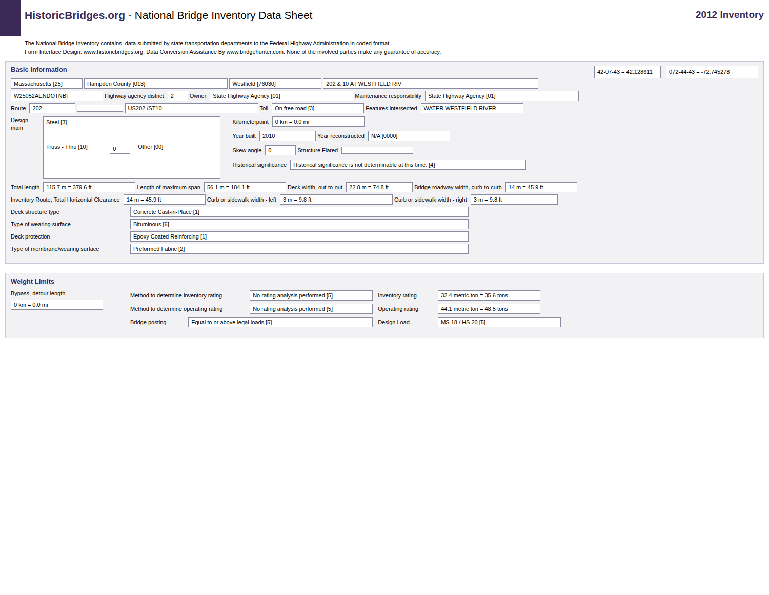HistoricBridges.org - National Bridge Inventory Data Sheet
2012 Inventory
The National Bridge Inventory contains data submitted by state transportation departments to the Federal Highway Administration in coded format.
Form Interface Design: www.historicbridges.org. Data Conversion Assistance By www.bridgehunter.com. None of the involved parties make any guarantee of accuracy.
Basic Information
42-07-43 = 42.128611
072-44-43 = -72.745278
Massachusetts [25] Hampden County [013] Westfield [76030] 202 & 10 AT WESTFIELD RIV
W25052AENDOTNBI Highway agency district 2 Owner State Highway Agency [01] Maintenance responsibility State Highway Agency [01]
Route 202 US202 /ST10 Toll On free road [3] Features intersected WATER WESTFIELD RIVER
Design - main Steel [3] Truss - Thru [10]
2
Design - approach 0 Other [00]
Kilometerpoint 0 km = 0.0 mi
Year built 2010 Year reconstructed N/A [0000]
Skew angle 0 Structure Flared
Historical significance Historical significance is not determinable at this time. [4]
Total length 115.7 m = 379.6 ft Length of maximum span 56.1 m = 184.1 ft Deck width, out-to-out 22.8 m = 74.8 ft Bridge roadway width, curb-to-curb 14 m = 45.9 ft
Inventory Route, Total Horizontal Clearance 14 m = 45.9 ft Curb or sidewalk width - left 3 m = 9.8 ft Curb or sidewalk width - right 3 m = 9.8 ft
Deck structure type Concrete Cast-in-Place [1]
Type of wearing surface Bituminous [6]
Deck protection Epoxy Coated Reinforcing [1]
Type of membrane/wearing surface Preformed Fabric [2]
Weight Limits
Bypass, detour length
0 km = 0.0 mi
Method to determine inventory rating No rating analysis performed [5]
Method to determine operating rating No rating analysis performed [5]
Bridge posting Equal to or above legal loads [5]
Inventory rating 32.4 metric ton = 35.6 tons
Operating rating 44.1 metric ton = 48.5 tons
Design Load MS 18 / HS 20 [5]